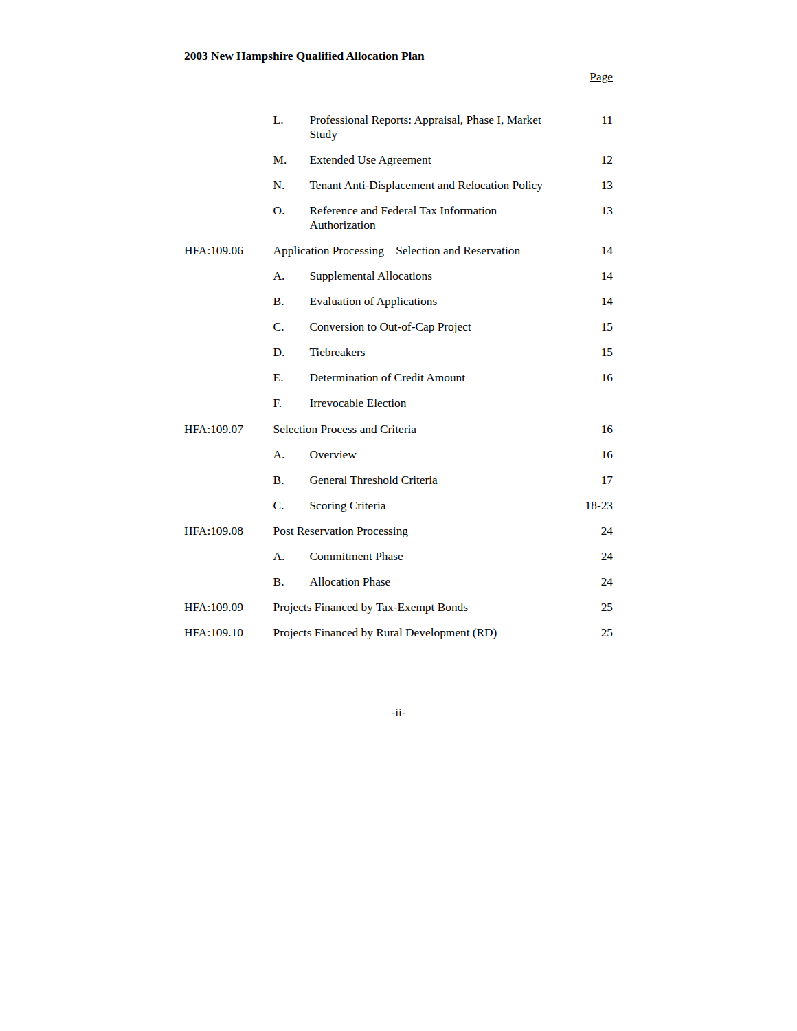2003 New Hampshire Qualified Allocation Plan
Page
| | L. | Professional Reports: Appraisal, Phase I, Market Study | 11 |
| | M. | Extended Use Agreement | 12 |
| | N. | Tenant Anti-Displacement and Relocation Policy | 13 |
| | O. | Reference and Federal Tax Information Authorization | 13 |
| HFA:109.06 | Application Processing – Selection and Reservation | 14 |
| | A. | Supplemental Allocations | 14 |
| | B. | Evaluation of Applications | 14 |
| | C. | Conversion to Out-of-Cap Project | 15 |
| | D. | Tiebreakers | 15 |
| | E. | Determination of Credit Amount | 16 |
| | F. | Irrevocable Election | |
| HFA:109.07 | Selection Process and Criteria | 16 |
| | A. | Overview | 16 |
| | B. | General Threshold Criteria | 17 |
| | C. | Scoring Criteria | 18-23 |
| HFA:109.08 | Post Reservation Processing | 24 |
| | A. | Commitment Phase | 24 |
| | B. | Allocation Phase | 24 |
| HFA:109.09 | Projects Financed by Tax-Exempt Bonds | 25 |
| HFA:109.10 | Projects Financed by Rural Development (RD) | 25 |
-ii-